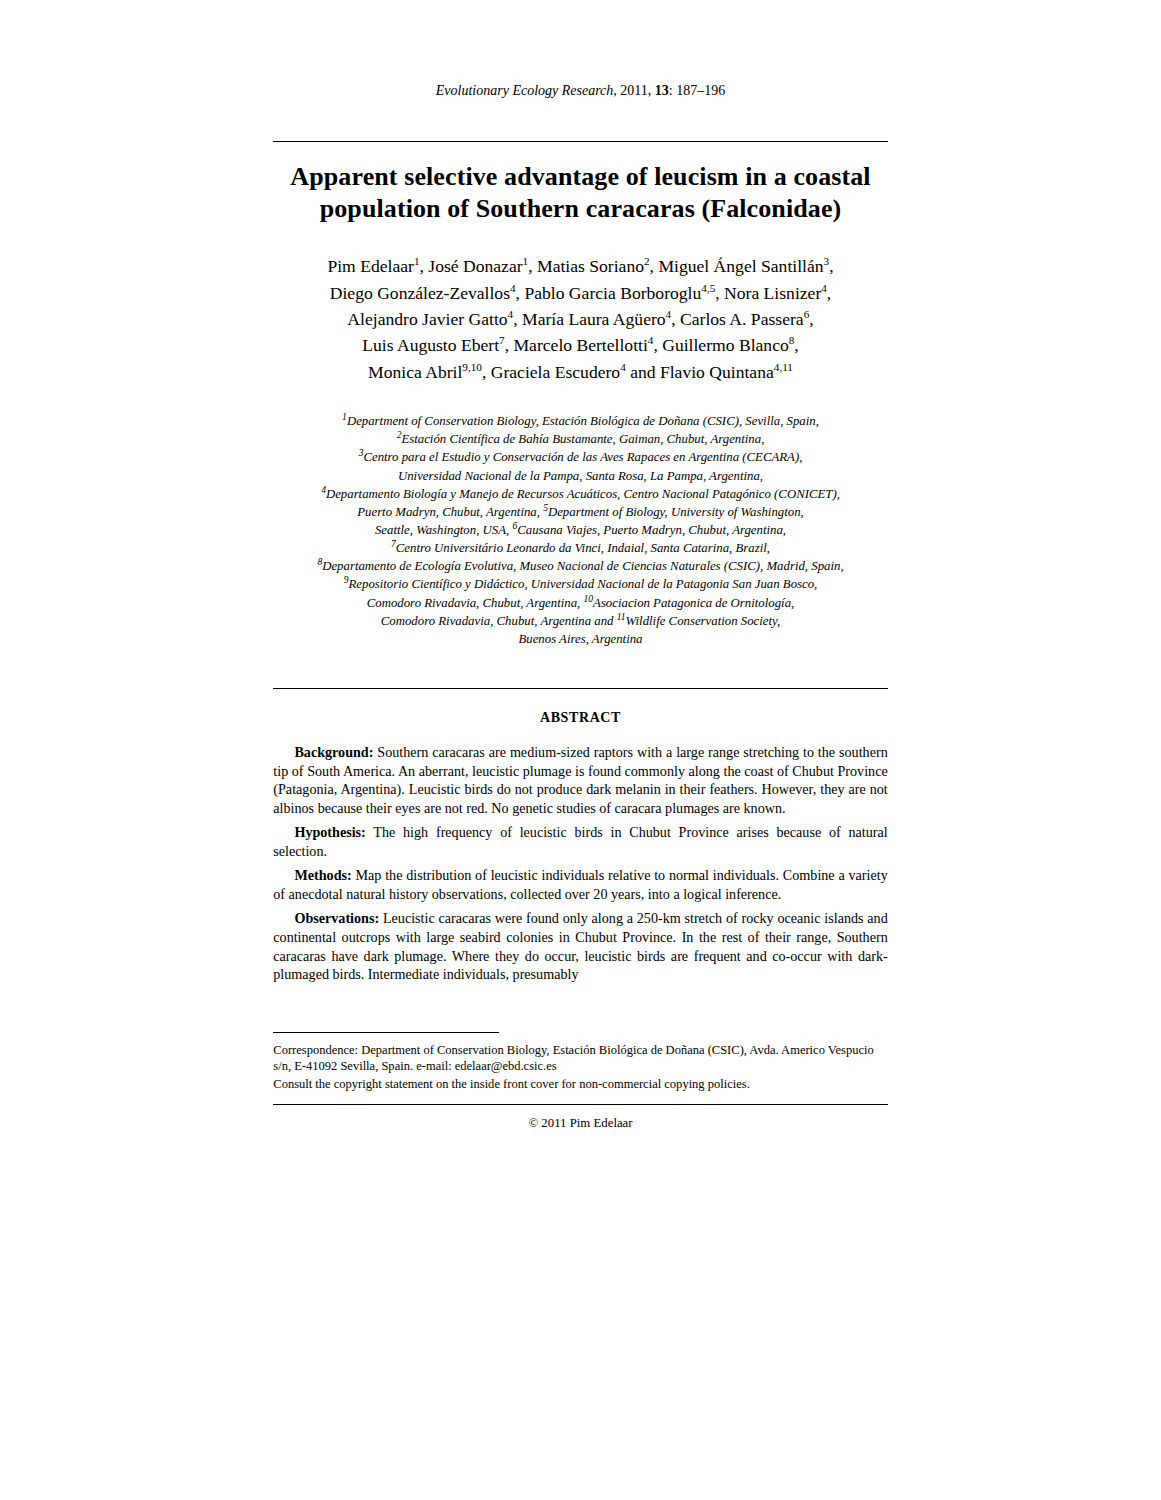Evolutionary Ecology Research, 2011, 13: 187–196
Apparent selective advantage of leucism in a coastal
population of Southern caracaras (Falconidae)
Pim Edelaar1, José Donazar1, Matias Soriano2, Miguel Ángel Santillán3,
Diego González-Zevallos4, Pablo Garcia Borboroglu4,5, Nora Lisnizer4,
Alejandro Javier Gatto4, María Laura Agüero4, Carlos A. Passera6,
Luis Augusto Ebert7, Marcelo Bertellotti4, Guillermo Blanco8,
Monica Abril9,10, Graciela Escudero4 and Flavio Quintana4,11
1Department of Conservation Biology, Estación Biológica de Doñana (CSIC), Sevilla, Spain,
2Estación Científica de Bahía Bustamante, Gaiman, Chubut, Argentina,
3Centro para el Estudio y Conservación de las Aves Rapaces en Argentina (CECARA),
Universidad Nacional de la Pampa, Santa Rosa, La Pampa, Argentina,
4Departamento Biología y Manejo de Recursos Acuáticos, Centro Nacional Patagónico (CONICET),
Puerto Madryn, Chubut, Argentina, 5Department of Biology, University of Washington,
Seattle, Washington, USA, 6Causana Viajes, Puerto Madryn, Chubut, Argentina,
7Centro Universitário Leonardo da Vinci, Indaial, Santa Catarina, Brazil,
8Departamento de Ecología Evolutiva, Museo Nacional de Ciencias Naturales (CSIC), Madrid, Spain,
9Repositorio Científico y Didáctico, Universidad Nacional de la Patagonia San Juan Bosco,
Comodoro Rivadavia, Chubut, Argentina, 10Asociacion Patagonica de Ornitología,
Comodoro Rivadavia, Chubut, Argentina and 11Wildlife Conservation Society,
Buenos Aires, Argentina
ABSTRACT
Background: Southern caracaras are medium-sized raptors with a large range stretching to the southern tip of South America. An aberrant, leucistic plumage is found commonly along the coast of Chubut Province (Patagonia, Argentina). Leucistic birds do not produce dark melanin in their feathers. However, they are not albinos because their eyes are not red. No genetic studies of caracara plumages are known.
Hypothesis: The high frequency of leucistic birds in Chubut Province arises because of natural selection.
Methods: Map the distribution of leucistic individuals relative to normal individuals. Combine a variety of anecdotal natural history observations, collected over 20 years, into a logical inference.
Observations: Leucistic caracaras were found only along a 250-km stretch of rocky oceanic islands and continental outcrops with large seabird colonies in Chubut Province. In the rest of their range, Southern caracaras have dark plumage. Where they do occur, leucistic birds are frequent and co-occur with dark-plumaged birds. Intermediate individuals, presumably
Correspondence: Department of Conservation Biology, Estación Biológica de Doñana (CSIC), Avda. Americo Vespucio s/n, E-41092 Sevilla, Spain. e-mail: edelaar@ebd.csic.es
Consult the copyright statement on the inside front cover for non-commercial copying policies.
© 2011 Pim Edelaar